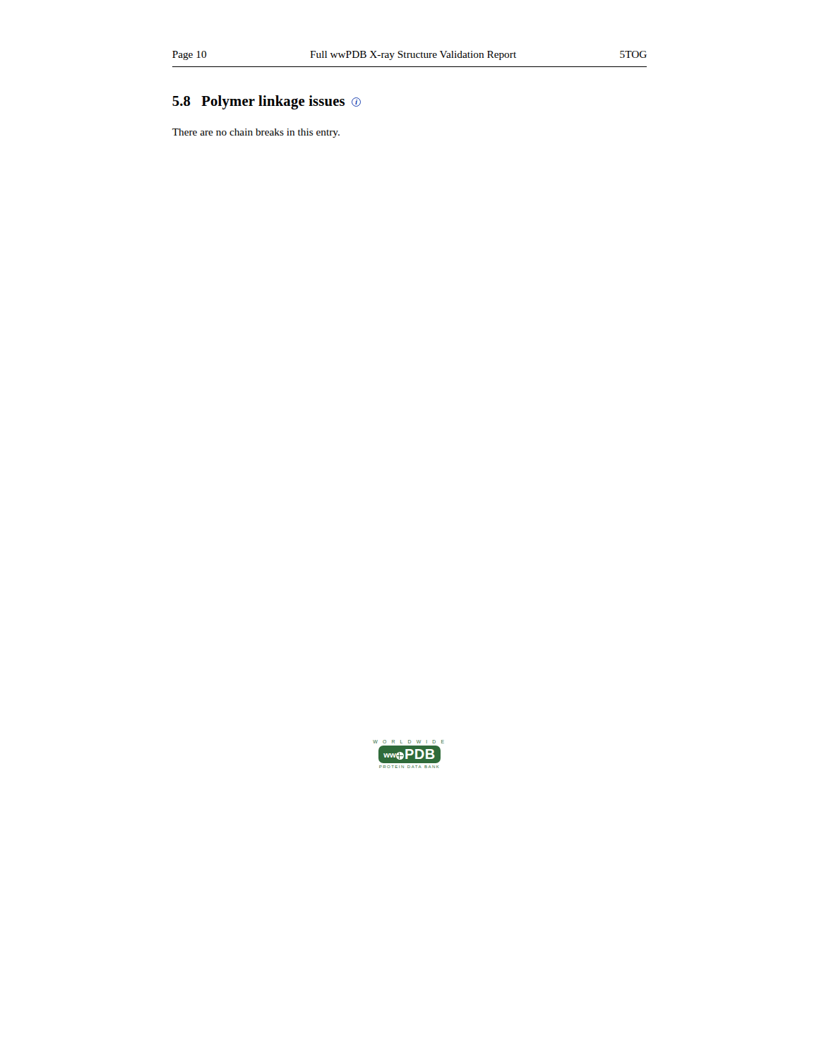Page 10
Full wwPDB X-ray Structure Validation Report
5TOG
5.8 Polymer linkage issues i
There are no chain breaks in this entry.
W O R L D W I D E
ww PDB
PROTEIN DATA BANK